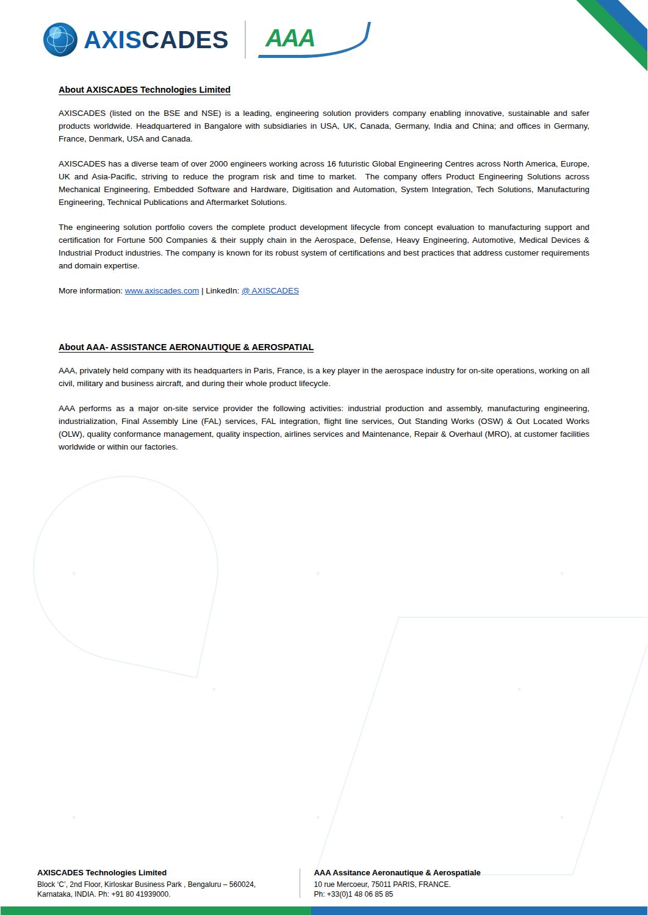AXISCADES
AAA
About AXISCADES Technologies Limited
AXISCADES (listed on the BSE and NSE) is a leading, engineering solution providers company enabling innovative, sustainable and safer products worldwide. Headquartered in Bangalore with subsidiaries in USA, UK, Canada, Germany, India and China; and offices in Germany, France, Denmark, USA and Canada.
AXISCADES has a diverse team of over 2000 engineers working across 16 futuristic Global Engineering Centres across North America, Europe, UK and Asia-Pacific, striving to reduce the program risk and time to market. The company offers Product Engineering Solutions across Mechanical Engineering, Embedded Software and Hardware, Digitisation and Automation, System Integration, Tech Solutions, Manufacturing Engineering, Technical Publications and Aftermarket Solutions.
The engineering solution portfolio covers the complete product development lifecycle from concept evaluation to manufacturing support and certification for Fortune 500 Companies & their supply chain in the Aerospace, Defense, Heavy Engineering, Automotive, Medical Devices & Industrial Product industries. The company is known for its robust system of certifications and best practices that address customer requirements and domain expertise.
More information: www.axiscades.com | LinkedIn: @ AXISCADES
About AAA- ASSISTANCE AERONAUTIQUE & AEROSPATIAL
AAA, privately held company with its headquarters in Paris, France, is a key player in the aerospace industry for on-site operations, working on all civil, military and business aircraft, and during their whole product lifecycle.
AAA performs as a major on-site service provider the following activities: industrial production and assembly, manufacturing engineering, industrialization, Final Assembly Line (FAL) services, FAL integration, flight line services, Out Standing Works (OSW) & Out Located Works (OLW), quality conformance management, quality inspection, airlines services and Maintenance, Repair & Overhaul (MRO), at customer facilities worldwide or within our factories.
AXISCADES Technologies Limited
Block ‘C’, 2nd Floor, Kirloskar Business Park , Bengaluru – 560024, Karnataka, INDIA. Ph: +91 80 41939000.
AAA Assitance Aeronautique & Aerospatiale
10 rue Mercoeur, 75011 PARIS, FRANCE.
Ph: +33(0)1 48 06 85 85